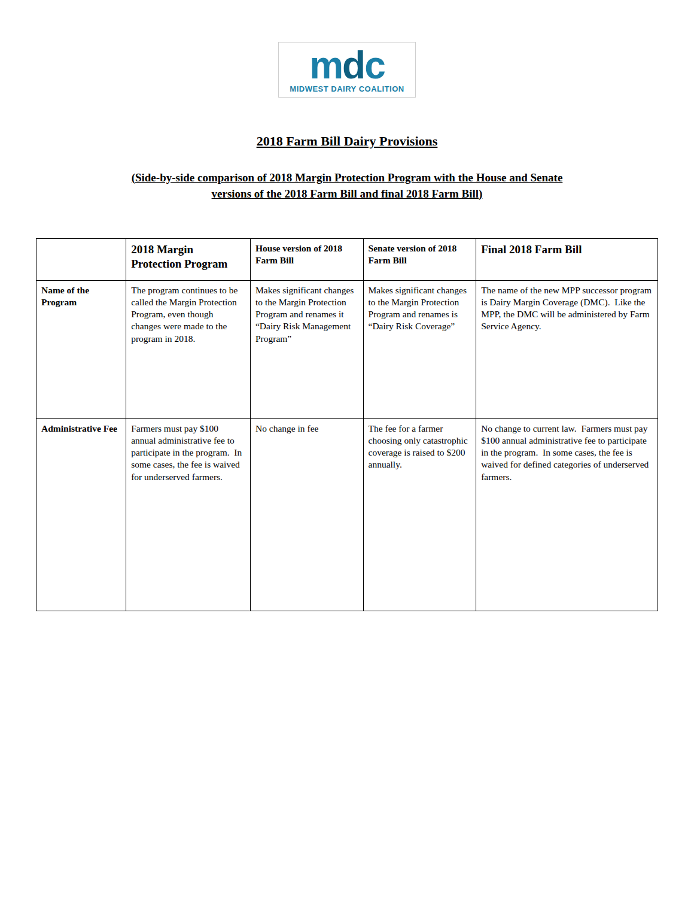mdc
MIDWEST DAIRY COALITION
2018 Farm Bill Dairy Provisions
(Side-by-side comparison of 2018 Margin Protection Program with the House and Senate versions of the 2018 Farm Bill and final 2018 Farm Bill)
| | 2018 Margin Protection Program | House version of 2018 Farm Bill | Senate version of 2018 Farm Bill | Final 2018 Farm Bill |
| --- | --- | --- | --- | --- |
| Name of the Program | The program continues to be called the Margin Protection Program, even though changes were made to the program in 2018. | Makes significant changes to the Margin Protection Program and renames it “Dairy Risk Management Program” | Makes significant changes to the Margin Protection Program and renames is “Dairy Risk Coverage” | The name of the new MPP successor program is Dairy Margin Coverage (DMC). Like the MPP, the DMC will be administered by Farm Service Agency. |
| Administrative Fee | Farmers must pay $100 annual administrative fee to participate in the program. In some cases, the fee is waived for underserved farmers. | No change in fee | The fee for a farmer choosing only catastrophic coverage is raised to $200 annually. | No change to current law. Farmers must pay $100 annual administrative fee to participate in the program. In some cases, the fee is waived for defined categories of underserved farmers. |